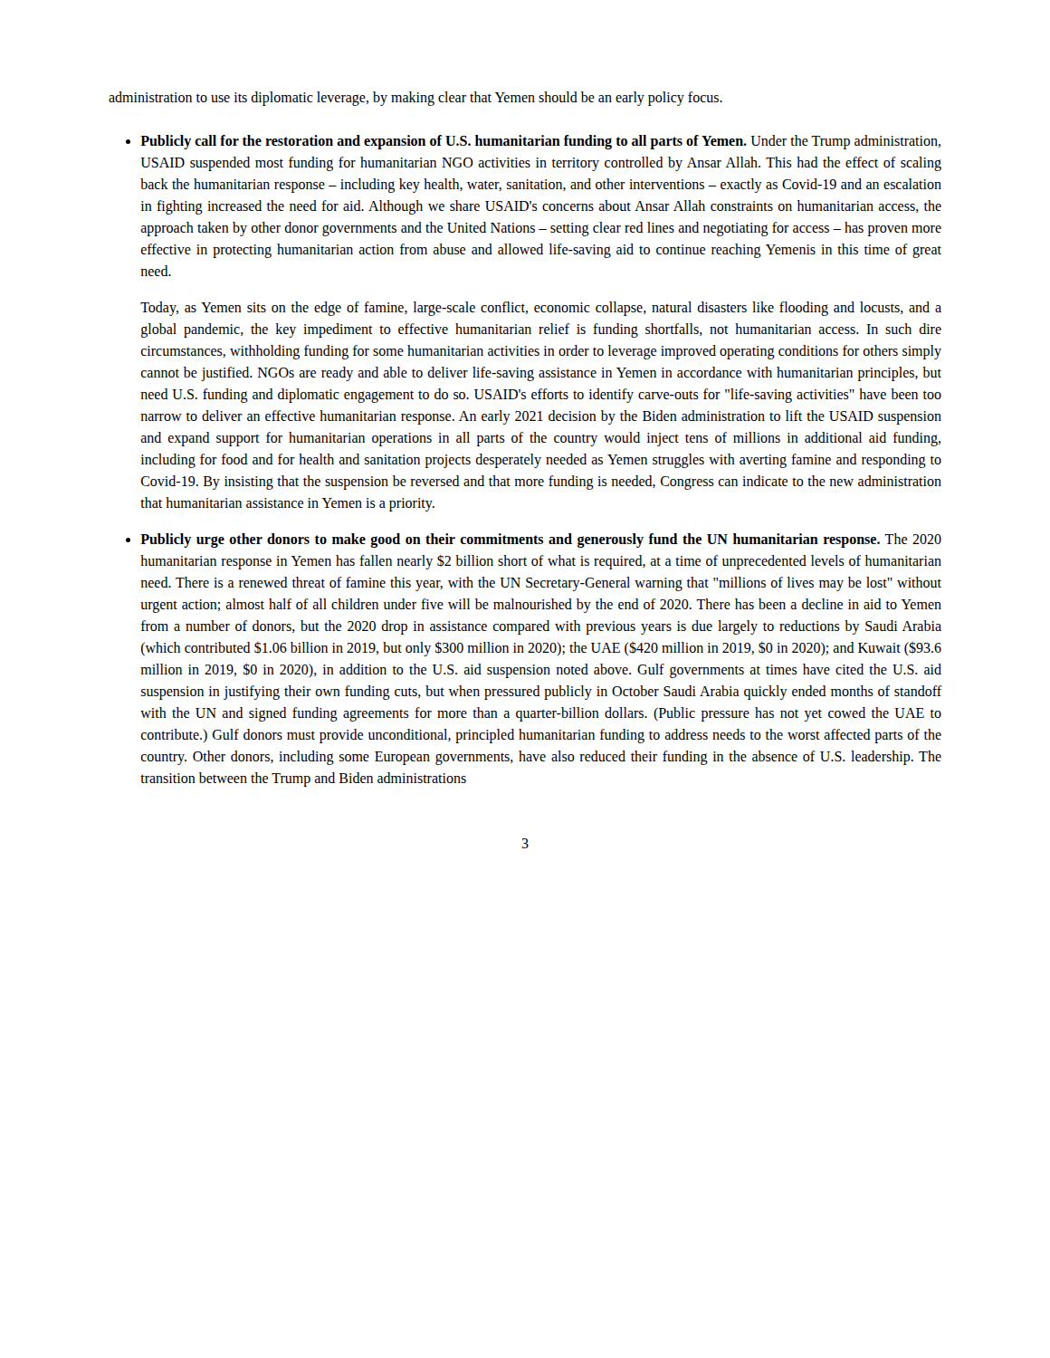administration to use its diplomatic leverage, by making clear that Yemen should be an early policy focus.
Publicly call for the restoration and expansion of U.S. humanitarian funding to all parts of Yemen. Under the Trump administration, USAID suspended most funding for humanitarian NGO activities in territory controlled by Ansar Allah. This had the effect of scaling back the humanitarian response – including key health, water, sanitation, and other interventions – exactly as Covid-19 and an escalation in fighting increased the need for aid. Although we share USAID's concerns about Ansar Allah constraints on humanitarian access, the approach taken by other donor governments and the United Nations – setting clear red lines and negotiating for access – has proven more effective in protecting humanitarian action from abuse and allowed life-saving aid to continue reaching Yemenis in this time of great need.
Today, as Yemen sits on the edge of famine, large-scale conflict, economic collapse, natural disasters like flooding and locusts, and a global pandemic, the key impediment to effective humanitarian relief is funding shortfalls, not humanitarian access. In such dire circumstances, withholding funding for some humanitarian activities in order to leverage improved operating conditions for others simply cannot be justified. NGOs are ready and able to deliver life-saving assistance in Yemen in accordance with humanitarian principles, but need U.S. funding and diplomatic engagement to do so. USAID's efforts to identify carve-outs for "life-saving activities" have been too narrow to deliver an effective humanitarian response. An early 2021 decision by the Biden administration to lift the USAID suspension and expand support for humanitarian operations in all parts of the country would inject tens of millions in additional aid funding, including for food and for health and sanitation projects desperately needed as Yemen struggles with averting famine and responding to Covid-19. By insisting that the suspension be reversed and that more funding is needed, Congress can indicate to the new administration that humanitarian assistance in Yemen is a priority.
Publicly urge other donors to make good on their commitments and generously fund the UN humanitarian response. The 2020 humanitarian response in Yemen has fallen nearly $2 billion short of what is required, at a time of unprecedented levels of humanitarian need. There is a renewed threat of famine this year, with the UN Secretary-General warning that "millions of lives may be lost" without urgent action; almost half of all children under five will be malnourished by the end of 2020. There has been a decline in aid to Yemen from a number of donors, but the 2020 drop in assistance compared with previous years is due largely to reductions by Saudi Arabia (which contributed $1.06 billion in 2019, but only $300 million in 2020); the UAE ($420 million in 2019, $0 in 2020); and Kuwait ($93.6 million in 2019, $0 in 2020), in addition to the U.S. aid suspension noted above. Gulf governments at times have cited the U.S. aid suspension in justifying their own funding cuts, but when pressured publicly in October Saudi Arabia quickly ended months of standoff with the UN and signed funding agreements for more than a quarter-billion dollars. (Public pressure has not yet cowed the UAE to contribute.) Gulf donors must provide unconditional, principled humanitarian funding to address needs to the worst affected parts of the country. Other donors, including some European governments, have also reduced their funding in the absence of U.S. leadership. The transition between the Trump and Biden administrations
3